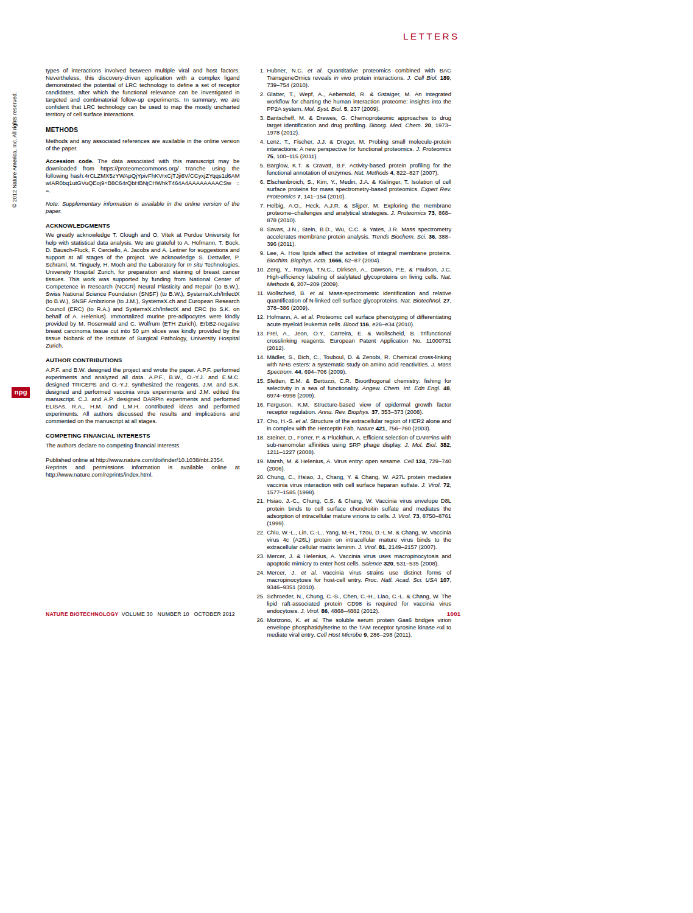LETTERS
© 2012 Nature America, Inc. All rights reserved.
npg
types of interactions involved between multiple viral and host factors. Nevertheless, this discovery-driven application with a complex ligand demonstrated the potential of LRC technology to define a set of receptor candidates, after which the functional relevance can be investigated in targeted and combinatorial follow-up experiments. In summary, we are confident that LRC technology can be used to map the mostly uncharted territory of cell surface interactions.
Methods
Methods and any associated references are available in the online version of the paper.
Accession code. The data associated with this manuscript may be downloaded from https://proteomecommons.org/ Tranche using the following hash:4rCLZMX5zYWApQjYpivFhKVrxCjTJji6V/CCyxjZYqqs1d6AMwIAR0bq1utGVuQEoj9+B8C64rQbHBNjCHWhkT464A4AAAAAAAACSw = =.
Note: Supplementary information is available in the online version of the paper.
Acknowledgments
We greatly acknowledge T. Clough and O. Vitek at Purdue University for help with statistical data analysis. We are grateful to A. Hofmann, T. Bock, D. Bausch-Fluck, F. Cerciello, A. Jacobs and A. Leitner for suggestions and support at all stages of the project. We acknowledge S. Dettwiler, P. Schraml, M. Tinguely, H. Moch and the Laboratory for In situ Technologies, University Hospital Zurich, for preparation and staining of breast cancer tissues. This work was supported by funding from National Center of Competence in Research (NCCR) Neural Plasticity and Repair (to B.W.), Swiss National Science Foundation (SNSF) (to B.W.), SystemsX.ch/InfectX (to B.W.), SNSF Ambizione (to J.M.), SystemsX.ch and European Research Council (ERC) (to R.A.) and SystemsX.ch/InfectX and ERC (to S.K. on behalf of A. Helenius). Immortalized murine pre-adipocytes were kindly provided by M. Rosenwald and C. Wolfrum (ETH Zurich). ErbB2-negative breast carcinoma tissue cut into 50 µm slices was kindly provided by the tissue biobank of the Institute of Surgical Pathology, University Hospital Zurich.
Author contributions
A.P.F. and B.W. designed the project and wrote the paper. A.P.F. performed experiments and analyzed all data. A.P.F., B.W., O.-Y.J. and E.M.C. designed TRICEPS and O.-Y.J. synthesized the reagents. J.M. and S.K. designed and performed vaccinia virus experiments and J.M. edited the manuscript. C.J. and A.P. designed DARPin experiments and performed ELISAs. R.A., H.M. and L.M.H. contributed ideas and performed experiments. All authors discussed the results and implications and commented on the manuscript at all stages.
Competing financial interests
The authors declare no competing financial interests.
Published online at http://www.nature.com/doifinder/10.1038/nbt.2354.
Reprints and permissions information is available online at http://www.nature.com/reprints/index.html.
Hubner, N.C. et al. Quantitative proteomics combined with BAC TransgeneOmics reveals in vivo protein interactions. J. Cell Biol. 189, 739–754 (2010).
Glatter, T., Wepf, A., Aebersold, R. & Gstaiger, M. An integrated workflow for charting the human interaction proteome: insights into the PP2A system. Mol. Syst. Biol. 5, 237 (2009).
Bantscheff, M. & Drewes, G. Chemoproteomic approaches to drug target identification and drug profiling. Bioorg. Med. Chem. 20, 1973–1978 (2012).
Lenz, T., Fischer, J.J. & Dreger, M. Probing small molecule-protein interactions: A new perspective for functional proteomics. J. Proteomics 75, 100–115 (2011).
Barglow, K.T. & Cravatt, B.F. Activity-based protein profiling for the functional annotation of enzymes. Nat. Methods 4, 822–827 (2007).
Elschenbroich, S., Kim, Y., Medin, J.A. & Kislinger, T. Isolation of cell surface proteins for mass spectrometry-based proteomics. Expert Rev. Proteomics 7, 141–154 (2010).
Helbig, A.O., Heck, A.J.R. & Slijper, M. Exploring the membrane proteome–challenges and analytical strategies. J. Proteomics 73, 868–878 (2010).
Savas, J.N., Stein, B.D., Wu, C.C. & Yates, J.R. Mass spectrometry accelerates membrane protein analysis. Trends Biochem. Sci. 36, 388–396 (2011).
Lee, A. How lipids affect the activities of integral membrane proteins. Biochim. Biophys. Acta. 1666, 62–87 (2004).
Zeng, Y., Ramya, T.N.C., Dirksen, A., Dawson, P.E. & Paulson, J.C. High-efficiency labeling of sialylated glycoproteins on living cells. Nat. Methods 6, 207–209 (2009).
Wollscheid, B. et al. Mass-spectrometric identification and relative quantification of N-linked cell surface glycoproteins. Nat. Biotechnol. 27, 378–386 (2009).
Hofmann, A. et al. Proteomic cell surface phenotyping of differentiating acute myeloid leukemia cells. Blood 116, e26–e34 (2010).
Frei, A., Jeon, O.Y., Carreira, E. & Wollscheid, B. Trifunctional crosslinking reagents. European Patent Application No. 11000731 (2012).
Mädler, S., Bich, C., Touboul, D. & Zenobi, R. Chemical cross-linking with NHS esters: a systematic study on amino acid reactivities. J. Mass Spectrom. 44, 694–706 (2009).
Sletten, E.M. & Bertozzi, C.R. Bioorthogonal chemistry: fishing for selectivity in a sea of functionality. Angew. Chem. Int. Edn Engl. 48, 6974–6998 (2009).
Ferguson, K.M. Structure-based view of epidermal growth factor receptor regulation. Annu. Rev. Biophys. 37, 353–373 (2008).
Cho, H.-S. et al. Structure of the extracellular region of HER2 alone and in complex with the Herceptin Fab. Nature 421, 756–760 (2003).
Steiner, D., Forrer, P. & Plückthun, A. Efficient selection of DARPins with sub-nanomolar affinities using SRP phage display. J. Mol. Biol. 382, 1211–1227 (2008).
Marsh, M. & Helenius, A. Virus entry: open sesame. Cell 124, 729–740 (2006).
Chung, C., Hsiao, J., Chang, Y. & Chang, W. A27L protein mediates vaccinia virus interaction with cell surface heparan sulfate. J. Virol. 72, 1577–1585 (1998).
Hsiao, J.-C., Chung, C.S. & Chang, W. Vaccinia virus envelope D8L protein binds to cell surface chondroitin sulfate and mediates the adsorption of intracellular mature virions to cells. J. Virol. 73, 8750–8761 (1999).
Chiu, W.-L., Lin, C.-L., Yang, M.-H., Tzou, D.-L.M. & Chang, W. Vaccinia virus 4c (A26L) protein on intracellular mature virus binds to the extracellular cellular matrix laminin. J. Virol. 81, 2149–2157 (2007).
Mercer, J. & Helenius, A. Vaccinia virus uses macropinocytosis and apoptotic mimicry to enter host cells. Science 320, 531–535 (2008).
Mercer, J. et al. Vaccinia virus strains use distinct forms of macropinocytosis for host-cell entry. Proc. Natl. Acad. Sci. USA 107, 9346–9351 (2010).
Schroeder, N., Chung, C.-S., Chen, C.-H., Liao, C.-L. & Chang, W. The lipid raft-associated protein CD98 is required for vaccinia virus endocytosis. J. Virol. 86, 4868–4882 (2012).
Morizono, K. et al. The soluble serum protein Gas6 bridges virion envelope phosphatidylserine to the TAM receptor tyrosine kinase Axl to mediate viral entry. Cell Host Microbe 9, 286–298 (2011).
NATURE BIOTECHNOLOGY VOLUME 30 NUMBER 10 OCTOBER 2012
1001